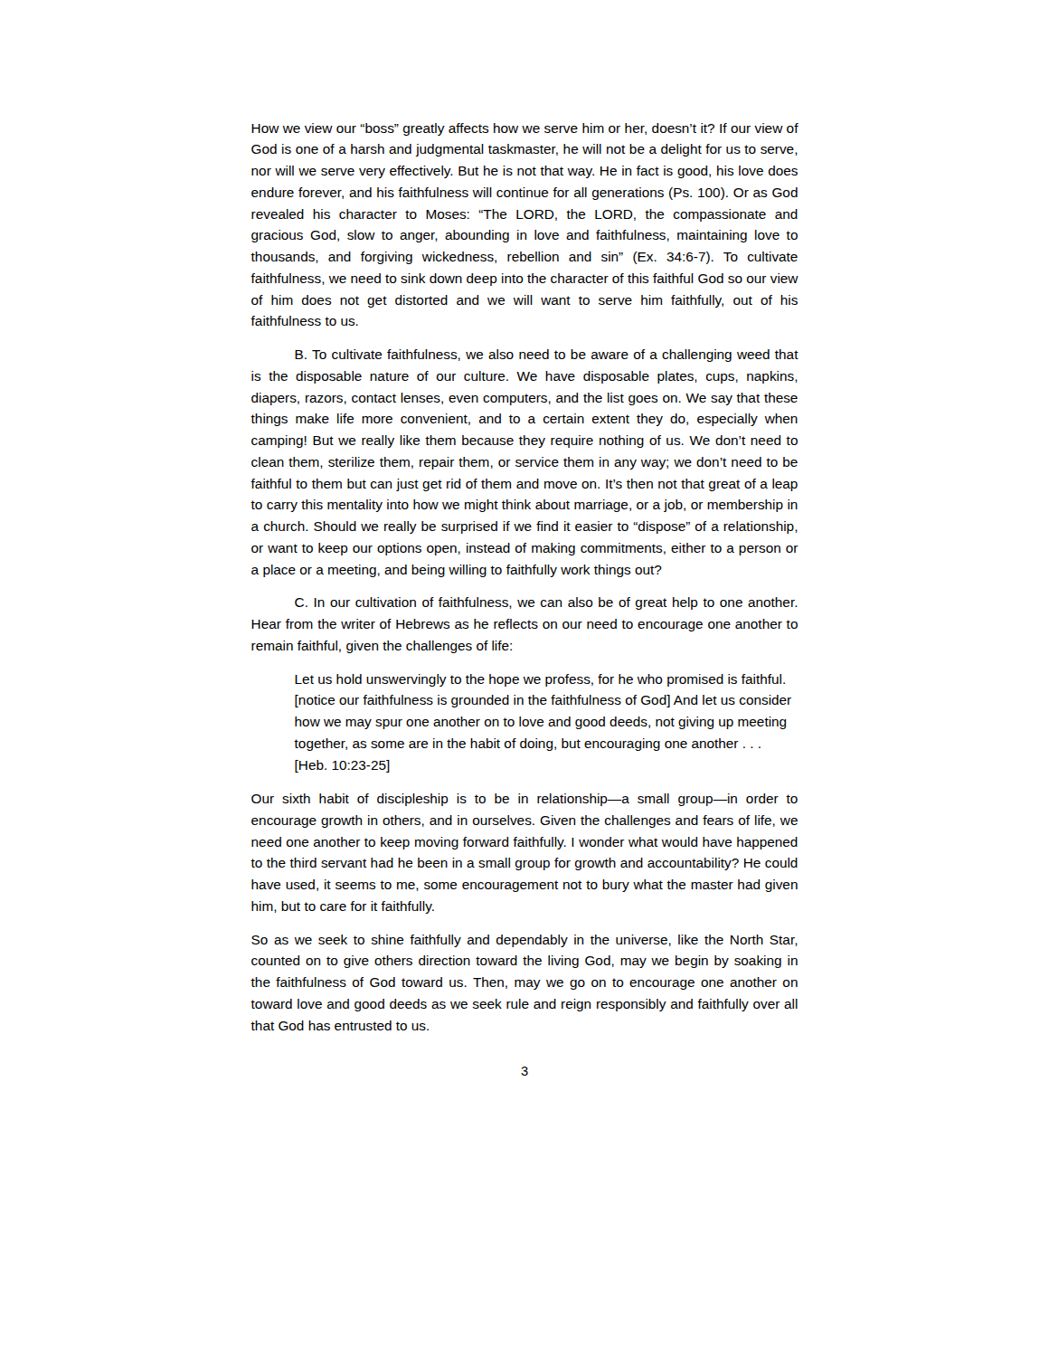How we view our “boss” greatly affects how we serve him or her, doesn’t it? If our view of God is one of a harsh and judgmental taskmaster, he will not be a delight for us to serve, nor will we serve very effectively. But he is not that way. He in fact is good, his love does endure forever, and his faithfulness will continue for all generations (Ps. 100). Or as God revealed his character to Moses: “The LORD, the LORD, the compassionate and gracious God, slow to anger, abounding in love and faithfulness, maintaining love to thousands, and forgiving wickedness, rebellion and sin” (Ex. 34:6-7). To cultivate faithfulness, we need to sink down deep into the character of this faithful God so our view of him does not get distorted and we will want to serve him faithfully, out of his faithfulness to us.
B. To cultivate faithfulness, we also need to be aware of a challenging weed that is the disposable nature of our culture. We have disposable plates, cups, napkins, diapers, razors, contact lenses, even computers, and the list goes on. We say that these things make life more convenient, and to a certain extent they do, especially when camping! But we really like them because they require nothing of us. We don’t need to clean them, sterilize them, repair them, or service them in any way; we don’t need to be faithful to them but can just get rid of them and move on. It’s then not that great of a leap to carry this mentality into how we might think about marriage, or a job, or membership in a church. Should we really be surprised if we find it easier to “dispose” of a relationship, or want to keep our options open, instead of making commitments, either to a person or a place or a meeting, and being willing to faithfully work things out?
C. In our cultivation of faithfulness, we can also be of great help to one another. Hear from the writer of Hebrews as he reflects on our need to encourage one another to remain faithful, given the challenges of life:
Let us hold unswervingly to the hope we profess, for he who promised is faithful. [notice our faithfulness is grounded in the faithfulness of God] And let us consider how we may spur one another on to love and good deeds, not giving up meeting together, as some are in the habit of doing, but encouraging one another . . . [Heb. 10:23-25]
Our sixth habit of discipleship is to be in relationship—a small group—in order to encourage growth in others, and in ourselves. Given the challenges and fears of life, we need one another to keep moving forward faithfully. I wonder what would have happened to the third servant had he been in a small group for growth and accountability? He could have used, it seems to me, some encouragement not to bury what the master had given him, but to care for it faithfully.
So as we seek to shine faithfully and dependably in the universe, like the North Star, counted on to give others direction toward the living God, may we begin by soaking in the faithfulness of God toward us. Then, may we go on to encourage one another on toward love and good deeds as we seek rule and reign responsibly and faithfully over all that God has entrusted to us.
3